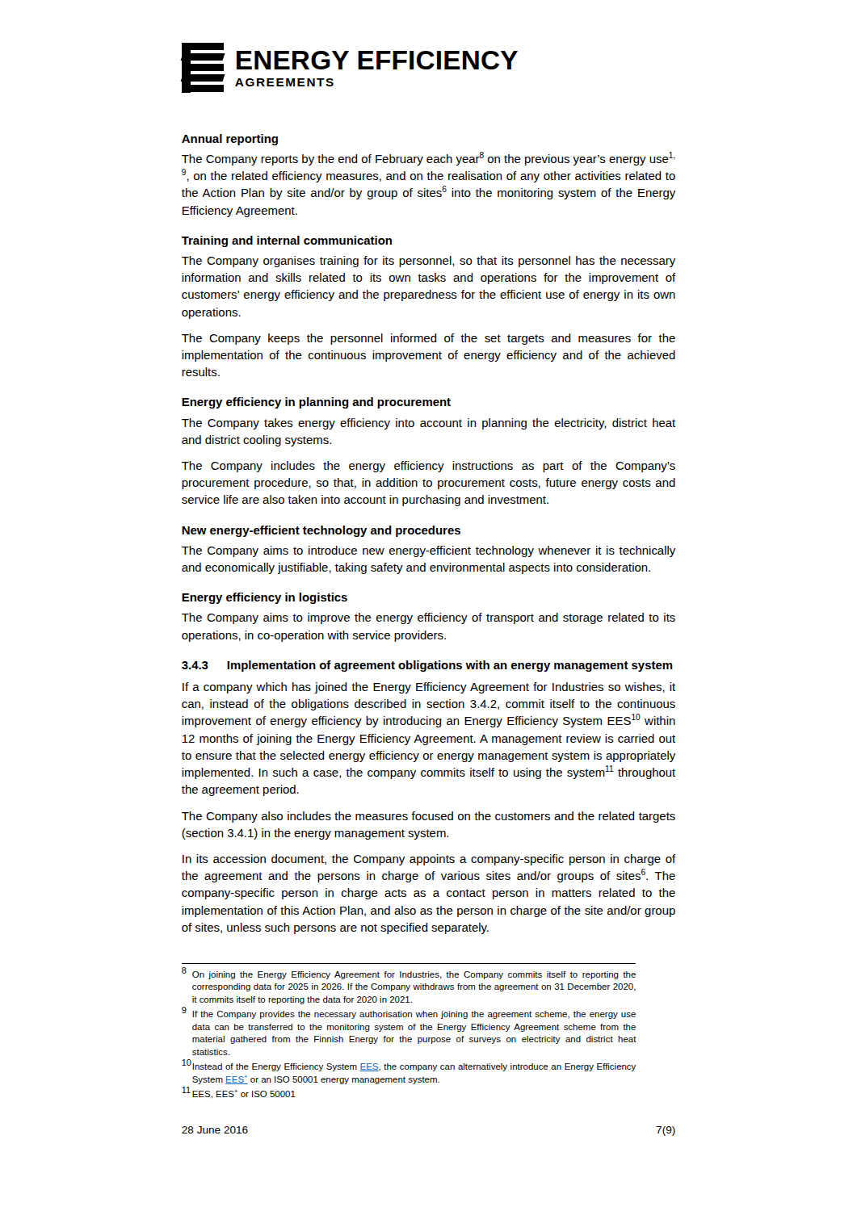ENERGY EFFICIENCY
AGREEMENTS
Annual reporting
The Company reports by the end of February each year8 on the previous year’s energy use1, 9, on the related efficiency measures, and on the realisation of any other activities related to the Action Plan by site and/or by group of sites6 into the monitoring system of the Energy Efficiency Agreement.
Training and internal communication
The Company organises training for its personnel, so that its personnel has the necessary information and skills related to its own tasks and operations for the improvement of customers’ energy efficiency and the preparedness for the efficient use of energy in its own operations.
The Company keeps the personnel informed of the set targets and measures for the implementation of the continuous improvement of energy efficiency and of the achieved results.
Energy efficiency in planning and procurement
The Company takes energy efficiency into account in planning the electricity, district heat and district cooling systems.
The Company includes the energy efficiency instructions as part of the Company’s procurement procedure, so that, in addition to procurement costs, future energy costs and service life are also taken into account in purchasing and investment.
New energy-efficient technology and procedures
The Company aims to introduce new energy-efficient technology whenever it is technically and economically justifiable, taking safety and environmental aspects into consideration.
Energy efficiency in logistics
The Company aims to improve the energy efficiency of transport and storage related to its operations, in co-operation with service providers.
3.4.3 Implementation of agreement obligations with an energy management system
If a company which has joined the Energy Efficiency Agreement for Industries so wishes, it can, instead of the obligations described in section 3.4.2, commit itself to the continuous improvement of energy efficiency by introducing an Energy Efficiency System EES10 within 12 months of joining the Energy Efficiency Agreement. A management review is carried out to ensure that the selected energy efficiency or energy management system is appropriately implemented. In such a case, the company commits itself to using the system11 throughout the agreement period.
The Company also includes the measures focused on the customers and the related targets (section 3.4.1) in the energy management system.
In its accession document, the Company appoints a company-specific person in charge of the agreement and the persons in charge of various sites and/or groups of sites6. The company-specific person in charge acts as a contact person in matters related to the implementation of this Action Plan, and also as the person in charge of the site and/or group of sites, unless such persons are not specified separately.
8
On joining the Energy Efficiency Agreement for Industries, the Company commits itself to reporting the corresponding data for 2025 in 2026. If the Company withdraws from the agreement on 31 December 2020, it commits itself to reporting the data for 2020 in 2021.
9
If the Company provides the necessary authorisation when joining the agreement scheme, the energy use data can be transferred to the monitoring system of the Energy Efficiency Agreement scheme from the material gathered from the Finnish Energy for the purpose of surveys on electricity and district heat statistics.
10
Instead of the Energy Efficiency System EES, the company can alternatively introduce an Energy Efficiency System EES+ or an ISO 50001 energy management system.
11
EES, EES+ or ISO 50001
28 June 2016
7(9)